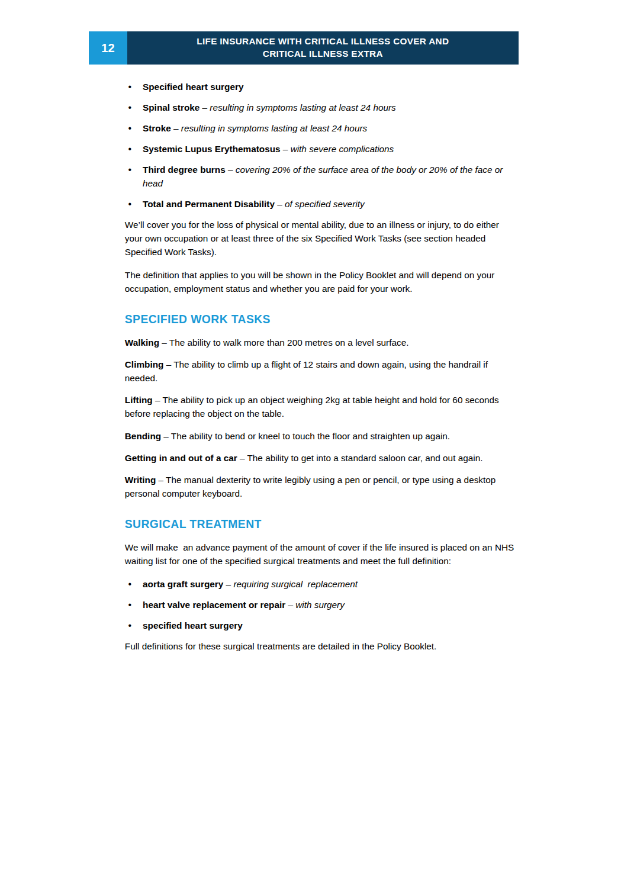12
LIFE INSURANCE WITH CRITICAL ILLNESS COVER AND
CRITICAL ILLNESS EXTRA
Specified heart surgery
Spinal stroke – resulting in symptoms lasting at least 24 hours
Stroke – resulting in symptoms lasting at least 24 hours
Systemic Lupus Erythematosus – with severe complications
Third degree burns – covering 20% of the surface area of the body or 20% of the face or head
Total and Permanent Disability – of specified severity
We’ll cover you for the loss of physical or mental ability, due to an illness or injury, to do either your own occupation or at least three of the six Specified Work Tasks (see section headed Specified Work Tasks).
The definition that applies to you will be shown in the Policy Booklet and will depend on your occupation, employment status and whether you are paid for your work.
Specified Work Tasks
Walking – The ability to walk more than 200 metres on a level surface.
Climbing – The ability to climb up a flight of 12 stairs and down again, using the handrail if needed.
Lifting – The ability to pick up an object weighing 2kg at table height and hold for 60 seconds before replacing the object on the table.
Bending – The ability to bend or kneel to touch the floor and straighten up again.
Getting in and out of a car – The ability to get into a standard saloon car, and out again.
Writing – The manual dexterity to write legibly using a pen or pencil, or type using a desktop personal computer keyboard.
Surgical Treatment
We will make an advance payment of the amount of cover if the life insured is placed on an NHS waiting list for one of the specified surgical treatments and meet the full definition:
aorta graft surgery – requiring surgical replacement
heart valve replacement or repair – with surgery
specified heart surgery
Full definitions for these surgical treatments are detailed in the Policy Booklet.